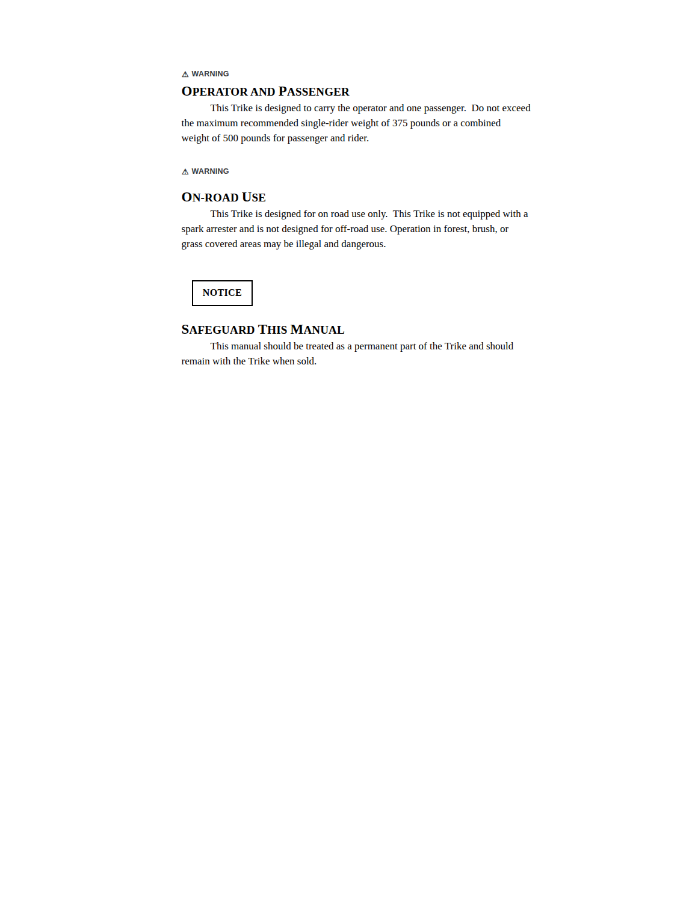⚠ WARNING
OPERATOR AND PASSENGER
This Trike is designed to carry the operator and one passenger. Do not exceed the maximum recommended single-rider weight of 375 pounds or a combined weight of 500 pounds for passenger and rider.
⚠ WARNING
ON-ROAD USE
This Trike is designed for on road use only. This Trike is not equipped with a spark arrester and is not designed for off-road use. Operation in forest, brush, or grass covered areas may be illegal and dangerous.
NOTICE
SAFEGUARD THIS MANUAL
This manual should be treated as a permanent part of the Trike and should remain with the Trike when sold.